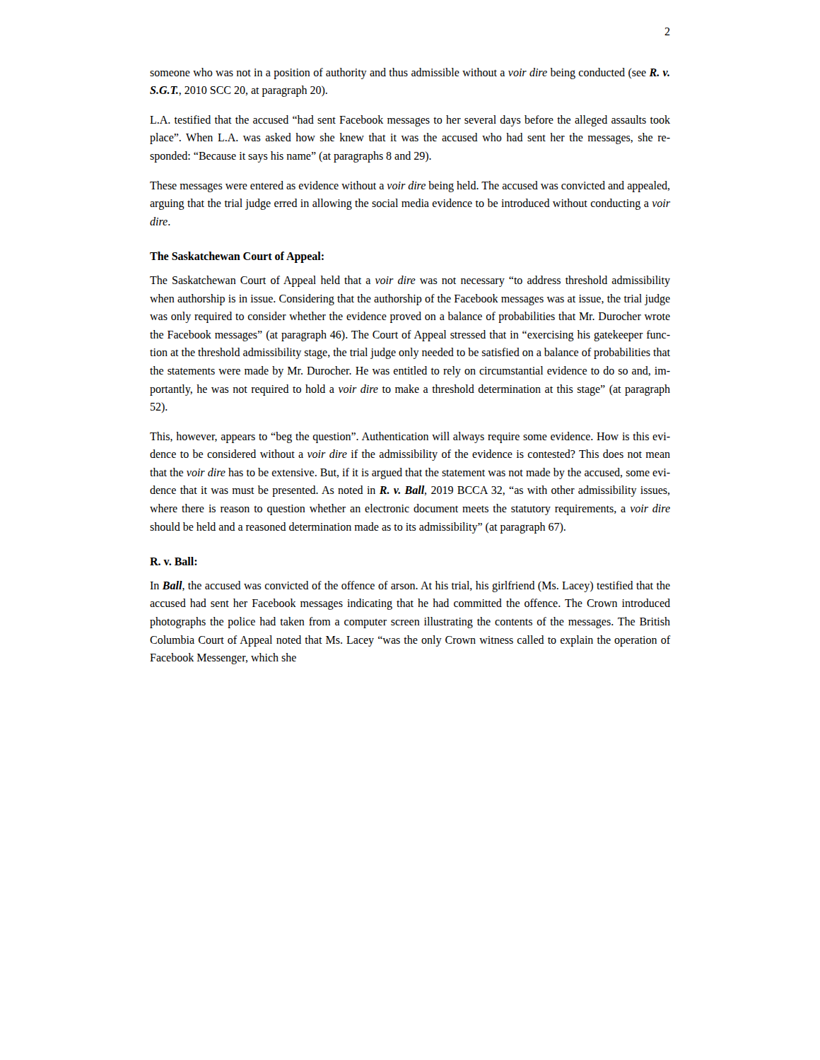2
someone who was not in a position of authority and thus admissible without a voir dire being conducted (see R. v. S.G.T., 2010 SCC 20, at paragraph 20).
L.A. testified that the accused “had sent Facebook messages to her several days before the alleged assaults took place”. When L.A. was asked how she knew that it was the accused who had sent her the messages, she responded: “Because it says his name” (at paragraphs 8 and 29).
These messages were entered as evidence without a voir dire being held. The accused was convicted and appealed, arguing that the trial judge erred in allowing the social media evidence to be introduced without conducting a voir dire.
The Saskatchewan Court of Appeal:
The Saskatchewan Court of Appeal held that a voir dire was not necessary “to address threshold admissibility when authorship is in issue. Considering that the authorship of the Facebook messages was at issue, the trial judge was only required to consider whether the evidence proved on a balance of probabilities that Mr. Durocher wrote the Facebook messages” (at paragraph 46). The Court of Appeal stressed that in “exercising his gatekeeper function at the threshold admissibility stage, the trial judge only needed to be satisfied on a balance of probabilities that the statements were made by Mr. Durocher. He was entitled to rely on circumstantial evidence to do so and, importantly, he was not required to hold a voir dire to make a threshold determination at this stage” (at paragraph 52).
This, however, appears to “beg the question”. Authentication will always require some evidence. How is this evidence to be considered without a voir dire if the admissibility of the evidence is contested? This does not mean that the voir dire has to be extensive. But, if it is argued that the statement was not made by the accused, some evidence that it was must be presented. As noted in R. v. Ball, 2019 BCCA 32, “as with other admissibility issues, where there is reason to question whether an electronic document meets the statutory requirements, a voir dire should be held and a reasoned determination made as to its admissibility” (at paragraph 67).
R. v. Ball:
In Ball, the accused was convicted of the offence of arson. At his trial, his girlfriend (Ms. Lacey) testified that the accused had sent her Facebook messages indicating that he had committed the offence. The Crown introduced photographs the police had taken from a computer screen illustrating the contents of the messages. The British Columbia Court of Appeal noted that Ms. Lacey “was the only Crown witness called to explain the operation of Facebook Messenger, which she